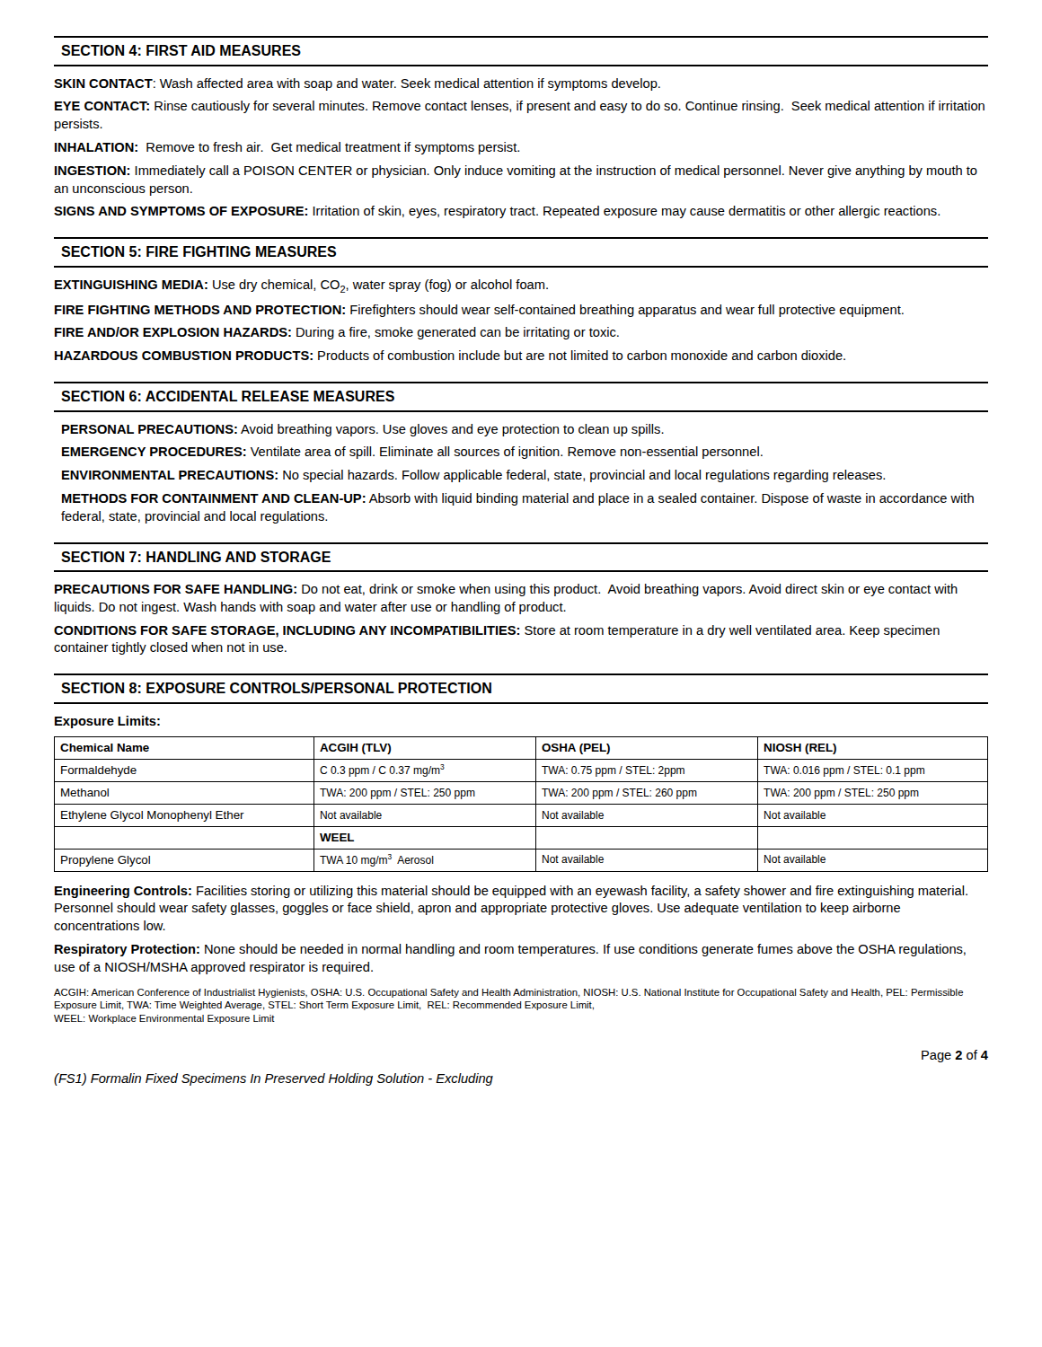SECTION 4: FIRST AID MEASURES
SKIN CONTACT: Wash affected area with soap and water. Seek medical attention if symptoms develop.
EYE CONTACT: Rinse cautiously for several minutes. Remove contact lenses, if present and easy to do so. Continue rinsing. Seek medical attention if irritation persists.
INHALATION: Remove to fresh air. Get medical treatment if symptoms persist.
INGESTION: Immediately call a POISON CENTER or physician. Only induce vomiting at the instruction of medical personnel. Never give anything by mouth to an unconscious person.
SIGNS AND SYMPTOMS OF EXPOSURE: Irritation of skin, eyes, respiratory tract. Repeated exposure may cause dermatitis or other allergic reactions.
SECTION 5: FIRE FIGHTING MEASURES
EXTINGUISHING MEDIA: Use dry chemical, CO2, water spray (fog) or alcohol foam.
FIRE FIGHTING METHODS AND PROTECTION: Firefighters should wear self-contained breathing apparatus and wear full protective equipment.
FIRE AND/OR EXPLOSION HAZARDS: During a fire, smoke generated can be irritating or toxic.
HAZARDOUS COMBUSTION PRODUCTS: Products of combustion include but are not limited to carbon monoxide and carbon dioxide.
SECTION 6: ACCIDENTAL RELEASE MEASURES
PERSONAL PRECAUTIONS: Avoid breathing vapors. Use gloves and eye protection to clean up spills.
EMERGENCY PROCEDURES: Ventilate area of spill. Eliminate all sources of ignition. Remove non-essential personnel.
ENVIRONMENTAL PRECAUTIONS: No special hazards. Follow applicable federal, state, provincial and local regulations regarding releases.
METHODS FOR CONTAINMENT AND CLEAN-UP: Absorb with liquid binding material and place in a sealed container. Dispose of waste in accordance with federal, state, provincial and local regulations.
SECTION 7: HANDLING AND STORAGE
PRECAUTIONS FOR SAFE HANDLING: Do not eat, drink or smoke when using this product. Avoid breathing vapors. Avoid direct skin or eye contact with liquids. Do not ingest. Wash hands with soap and water after use or handling of product.
CONDITIONS FOR SAFE STORAGE, INCLUDING ANY INCOMPATIBILITIES: Store at room temperature in a dry well ventilated area. Keep specimen container tightly closed when not in use.
SECTION 8: EXPOSURE CONTROLS/PERSONAL PROTECTION
Exposure Limits:
| Chemical Name | ACGIH (TLV) | OSHA (PEL) | NIOSH (REL) |
| --- | --- | --- | --- |
| Formaldehyde | C 0.3 ppm / C 0.37 mg/m 3 | TWA: 0.75 ppm / STEL: 2ppm | TWA: 0.016 ppm / STEL: 0.1 ppm |
| Methanol | TWA: 200 ppm / STEL: 250 ppm | TWA: 200 ppm / STEL: 260 ppm | TWA: 200 ppm / STEL: 250 ppm |
| Ethylene Glycol Monophenyl Ether | Not available | Not available | Not available |
| | WEEL | | |
| Propylene Glycol | TWA 10 mg/m 3 Aerosol | Not available | Not available |
Engineering Controls: Facilities storing or utilizing this material should be equipped with an eyewash facility, a safety shower and fire extinguishing material. Personnel should wear safety glasses, goggles or face shield, apron and appropriate protective gloves. Use adequate ventilation to keep airborne concentrations low.
Respiratory Protection: None should be needed in normal handling and room temperatures. If use conditions generate fumes above the OSHA regulations, use of a NIOSH/MSHA approved respirator is required.
ACGIH: American Conference of Industrialist Hygienists, OSHA: U.S. Occupational Safety and Health Administration, NIOSH: U.S. National Institute for Occupational Safety and Health, PEL: Permissible Exposure Limit, TWA: Time Weighted Average, STEL: Short Term Exposure Limit, REL: Recommended Exposure Limit,
WEEL: Workplace Environmental Exposure Limit
Page 2 of 4
(FS1) Formalin Fixed Specimens In Preserved Holding Solution - Excluding